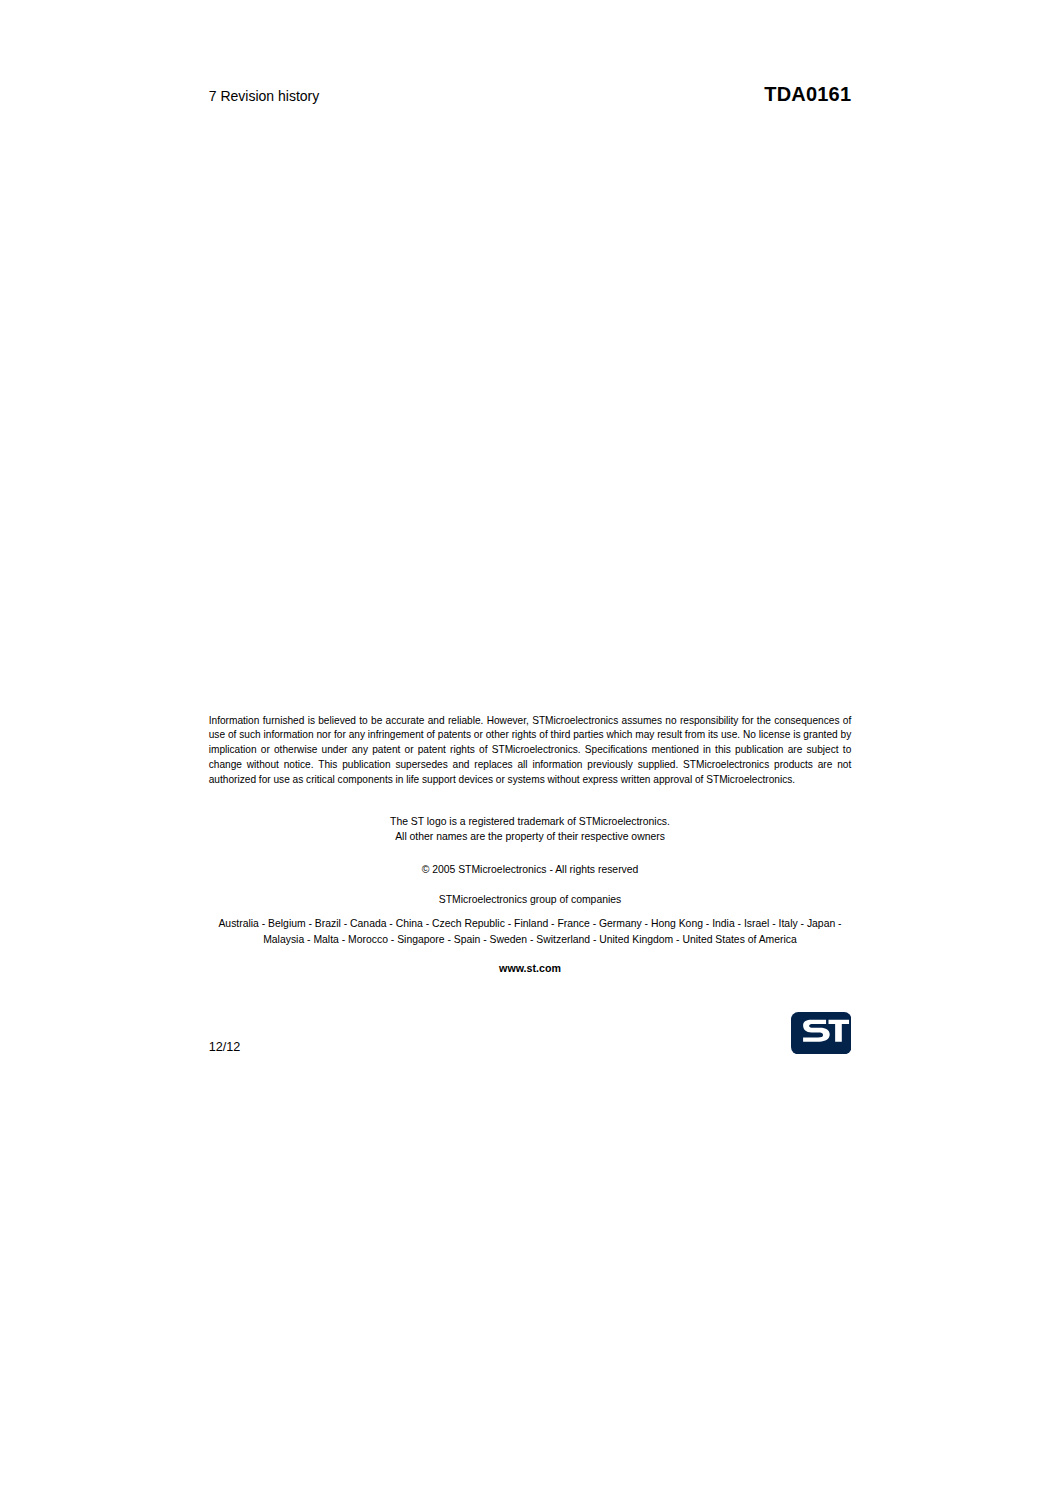7 Revision history
TDA0161
Information furnished is believed to be accurate and reliable. However, STMicroelectronics assumes no responsibility for the consequences of use of such information nor for any infringement of patents or other rights of third parties which may result from its use. No license is granted by implication or otherwise under any patent or patent rights of STMicroelectronics. Specifications mentioned in this publication are subject to change without notice. This publication supersedes and replaces all information previously supplied. STMicroelectronics products are not authorized for use as critical components in life support devices or systems without express written approval of STMicroelectronics.
The ST logo is a registered trademark of STMicroelectronics.
All other names are the property of their respective owners
© 2005 STMicroelectronics - All rights reserved
STMicroelectronics group of companies
Australia - Belgium - Brazil - Canada - China - Czech Republic - Finland - France - Germany - Hong Kong - India - Israel - Italy - Japan -
Malaysia - Malta - Morocco - Singapore - Spain - Sweden - Switzerland - United Kingdom - United States of America
www.st.com
12/12